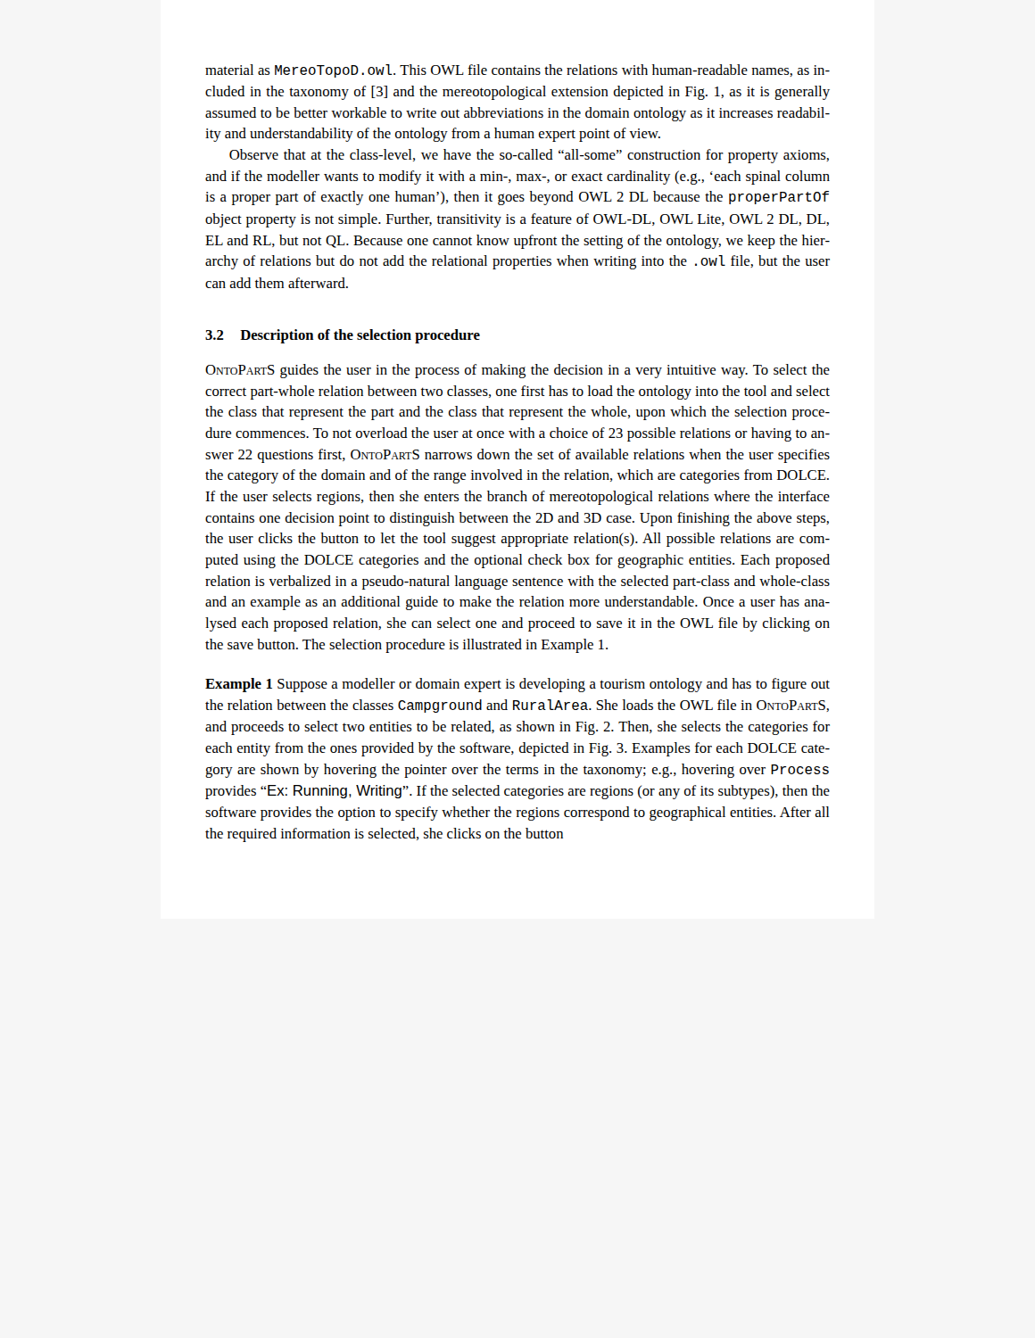material as MereoTopoD.owl. This OWL file contains the relations with human-readable names, as included in the taxonomy of [3] and the mereotopological extension depicted in Fig. 1, as it is generally assumed to be better workable to write out abbreviations in the domain ontology as it increases readability and understandability of the ontology from a human expert point of view.
Observe that at the class-level, we have the so-called “all-some” construction for property axioms, and if the modeller wants to modify it with a min-, max-, or exact cardinality (e.g., ‘each spinal column is a proper part of exactly one human’), then it goes beyond OWL 2 DL because the properPartOf object property is not simple. Further, transitivity is a feature of OWL-DL, OWL Lite, OWL 2 DL, DL, EL and RL, but not QL. Because one cannot know upfront the setting of the ontology, we keep the hierarchy of relations but do not add the relational properties when writing into the .owl file, but the user can add them afterward.
3.2 Description of the selection procedure
OntoPartS guides the user in the process of making the decision in a very intuitive way. To select the correct part-whole relation between two classes, one first has to load the ontology into the tool and select the class that represent the part and the class that represent the whole, upon which the selection procedure commences. To not overload the user at once with a choice of 23 possible relations or having to answer 22 questions first, OntoPartS narrows down the set of available relations when the user specifies the category of the domain and of the range involved in the relation, which are categories from DOLCE. If the user selects regions, then she enters the branch of mereotopological relations where the interface contains one decision point to distinguish between the 2D and 3D case. Upon finishing the above steps, the user clicks the button to let the tool suggest appropriate relation(s). All possible relations are computed using the DOLCE categories and the optional check box for geographic entities. Each proposed relation is verbalized in a pseudo-natural language sentence with the selected part-class and whole-class and an example as an additional guide to make the relation more understandable. Once a user has analysed each proposed relation, she can select one and proceed to save it in the OWL file by clicking on the save button. The selection procedure is illustrated in Example 1.
Example 1 Suppose a modeller or domain expert is developing a tourism ontology and has to figure out the relation between the classes Campground and RuralArea. She loads the OWL file in OntoPartS, and proceeds to select two entities to be related, as shown in Fig. 2. Then, she selects the categories for each entity from the ones provided by the software, depicted in Fig. 3. Examples for each DOLCE category are shown by hovering the pointer over the terms in the taxonomy; e.g., hovering over Process provides “Ex: Running, Writing”. If the selected categories are regions (or any of its subtypes), then the software provides the option to specify whether the regions correspond to geographical entities. After all the required information is selected, she clicks on the button